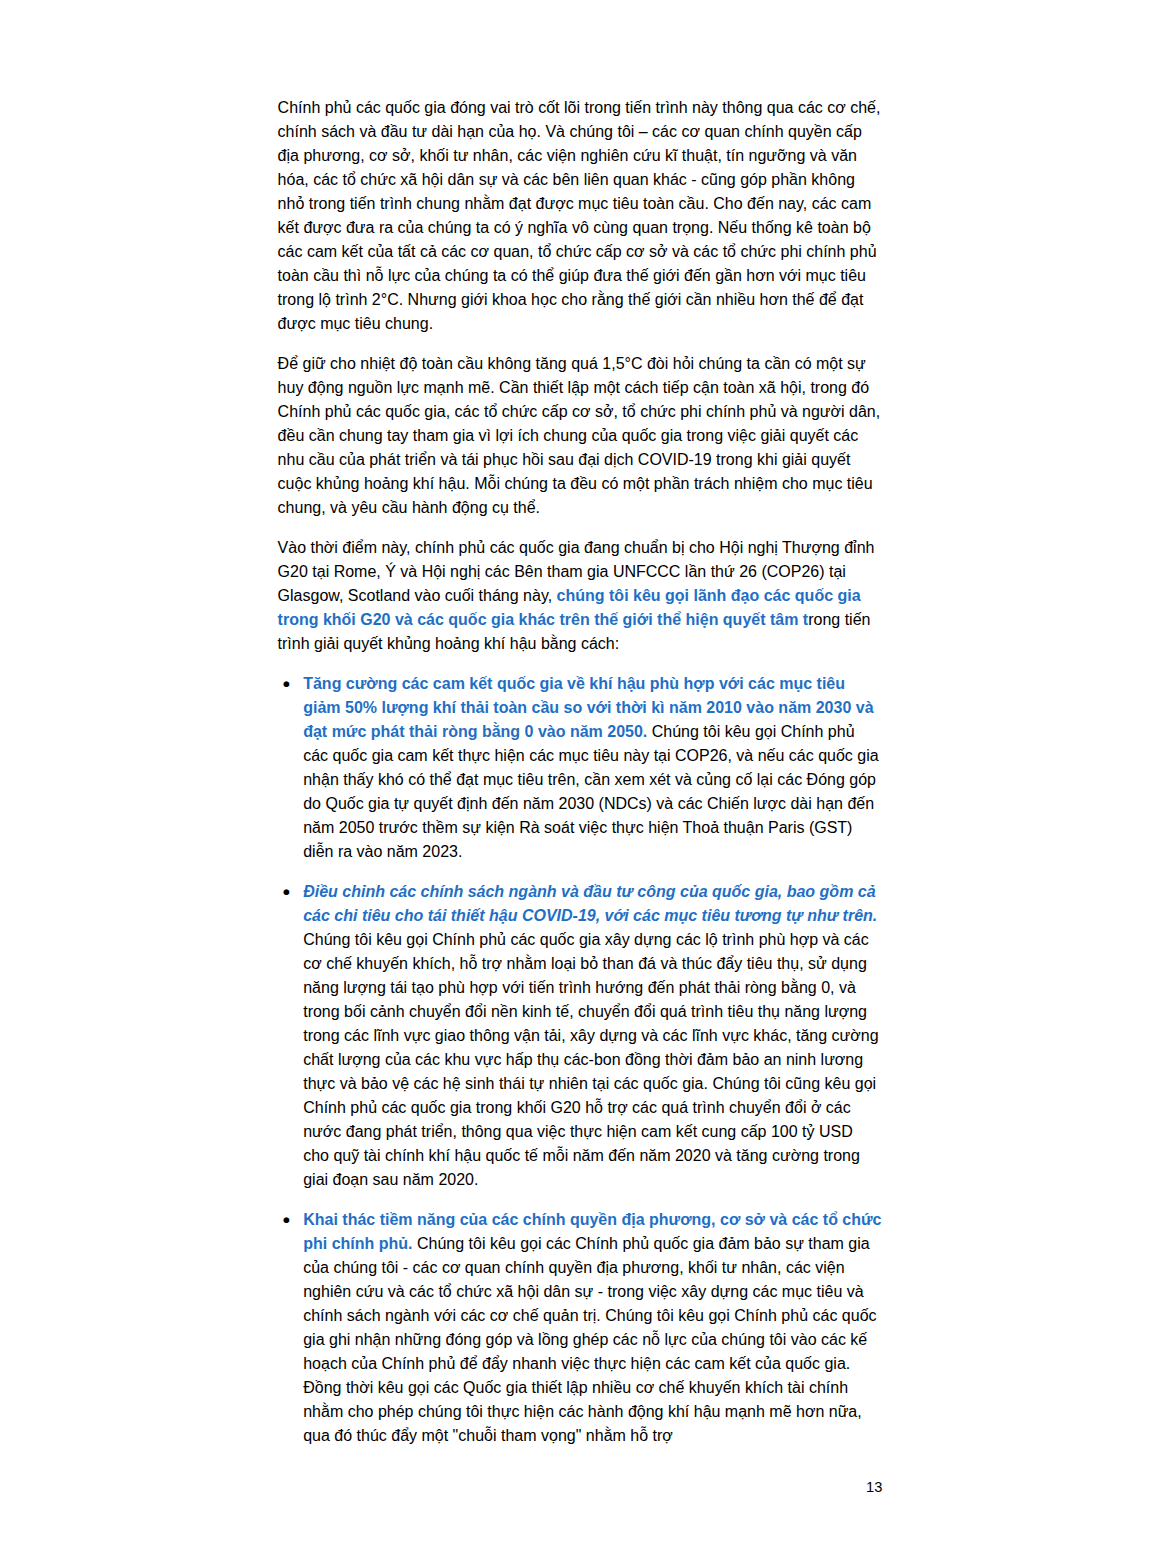Chính phủ các quốc gia đóng vai trò cốt lõi trong tiến trình này thông qua các cơ chế, chính sách và đầu tư dài hạn của họ. Và chúng tôi – các cơ quan chính quyền cấp địa phương, cơ sở, khối tư nhân, các viện nghiên cứu kĩ thuật, tín ngưỡng và văn hóa, các tổ chức xã hội dân sự và các bên liên quan khác - cũng góp phần không nhỏ trong tiến trình chung nhằm đạt được mục tiêu toàn cầu. Cho đến nay, các cam kết được đưa ra của chúng ta có ý nghĩa vô cùng quan trọng. Nếu thống kê toàn bộ các cam kết của tất cả các cơ quan, tổ chức cấp cơ sở và các tổ chức phi chính phủ toàn cầu thì nỗ lực của chúng ta có thể giúp đưa thế giới đến gần hơn với mục tiêu trong lộ trình 2°C. Nhưng giới khoa học cho rằng thế giới cần nhiều hơn thế để đạt được mục tiêu chung.
Để giữ cho nhiệt độ toàn cầu không tăng quá 1,5°C đòi hỏi chúng ta cần có một sự huy động nguồn lực mạnh mẽ. Cần thiết lập một cách tiếp cận toàn xã hội, trong đó Chính phủ các quốc gia, các tổ chức cấp cơ sở, tổ chức phi chính phủ và người dân, đều cần chung tay tham gia vì lợi ích chung của quốc gia trong việc giải quyết các nhu cầu của phát triển và tái phục hồi sau đại dịch COVID-19 trong khi giải quyết cuộc khủng hoảng khí hậu. Mỗi chúng ta đều có một phần trách nhiệm cho mục tiêu chung, và yêu cầu hành động cụ thể.
Vào thời điểm này, chính phủ các quốc gia đang chuẩn bị cho Hội nghị Thượng đỉnh G20 tại Rome, Ý và Hội nghị các Bên tham gia UNFCCC lần thứ 26 (COP26) tại Glasgow, Scotland vào cuối tháng này, chúng tôi kêu gọi lãnh đạo các quốc gia trong khối G20 và các quốc gia khác trên thế giới thể hiện quyết tâm trong tiến trình giải quyết khủng hoảng khí hậu bằng cách:
Tăng cường các cam kết quốc gia về khí hậu phù hợp với các mục tiêu giảm 50% lượng khí thải toàn cầu so với thời kì năm 2010 vào năm 2030 và đạt mức phát thải ròng bằng 0 vào năm 2050. Chúng tôi kêu gọi Chính phủ các quốc gia cam kết thực hiện các mục tiêu này tại COP26, và nếu các quốc gia nhận thấy khó có thể đạt mục tiêu trên, cần xem xét và củng cố lại các Đóng góp do Quốc gia tự quyết định đến năm 2030 (NDCs) và các Chiến lược dài hạn đến năm 2050 trước thềm sự kiện Rà soát việc thực hiện Thoả thuận Paris (GST) diễn ra vào năm 2023.
Điều chỉnh các chính sách ngành và đầu tư công của quốc gia, bao gồm cả các chi tiêu cho tái thiết hậu COVID-19, với các mục tiêu tương tự như trên. Chúng tôi kêu gọi Chính phủ các quốc gia xây dựng các lộ trình phù hợp và các cơ chế khuyến khích, hỗ trợ nhằm loại bỏ than đá và thúc đẩy tiêu thụ, sử dụng năng lượng tái tạo phù hợp với tiến trình hướng đến phát thải ròng bằng 0, và trong bối cảnh chuyển đổi nền kinh tế, chuyển đổi quá trình tiêu thụ năng lượng trong các lĩnh vực giao thông vận tải, xây dựng và các lĩnh vực khác, tăng cường chất lượng của các khu vực hấp thụ các-bon đồng thời đảm bảo an ninh lương thực và bảo vệ các hệ sinh thái tự nhiên tại các quốc gia. Chúng tôi cũng kêu gọi Chính phủ các quốc gia trong khối G20 hỗ trợ các quá trình chuyển đổi ở các nước đang phát triển, thông qua việc thực hiện cam kết cung cấp 100 tỷ USD cho quỹ tài chính khí hậu quốc tế mỗi năm đến năm 2020 và tăng cường trong giai đoạn sau năm 2020.
Khai thác tiềm năng của các chính quyền địa phương, cơ sở và các tổ chức phi chính phủ. Chúng tôi kêu gọi các Chính phủ quốc gia đảm bảo sự tham gia của chúng tôi - các cơ quan chính quyền địa phương, khối tư nhân, các viện nghiên cứu và các tổ chức xã hội dân sự - trong việc xây dựng các mục tiêu và chính sách ngành với các cơ chế quản trị. Chúng tôi kêu gọi Chính phủ các quốc gia ghi nhận những đóng góp và lồng ghép các nỗ lực của chúng tôi vào các kế hoạch của Chính phủ để đẩy nhanh việc thực hiện các cam kết của quốc gia. Đồng thời kêu gọi các Quốc gia thiết lập nhiều cơ chế khuyến khích tài chính nhằm cho phép chúng tôi thực hiện các hành động khí hậu mạnh mẽ hơn nữa, qua đó thúc đẩy một "chuỗi tham vọng" nhằm hỗ trợ
13